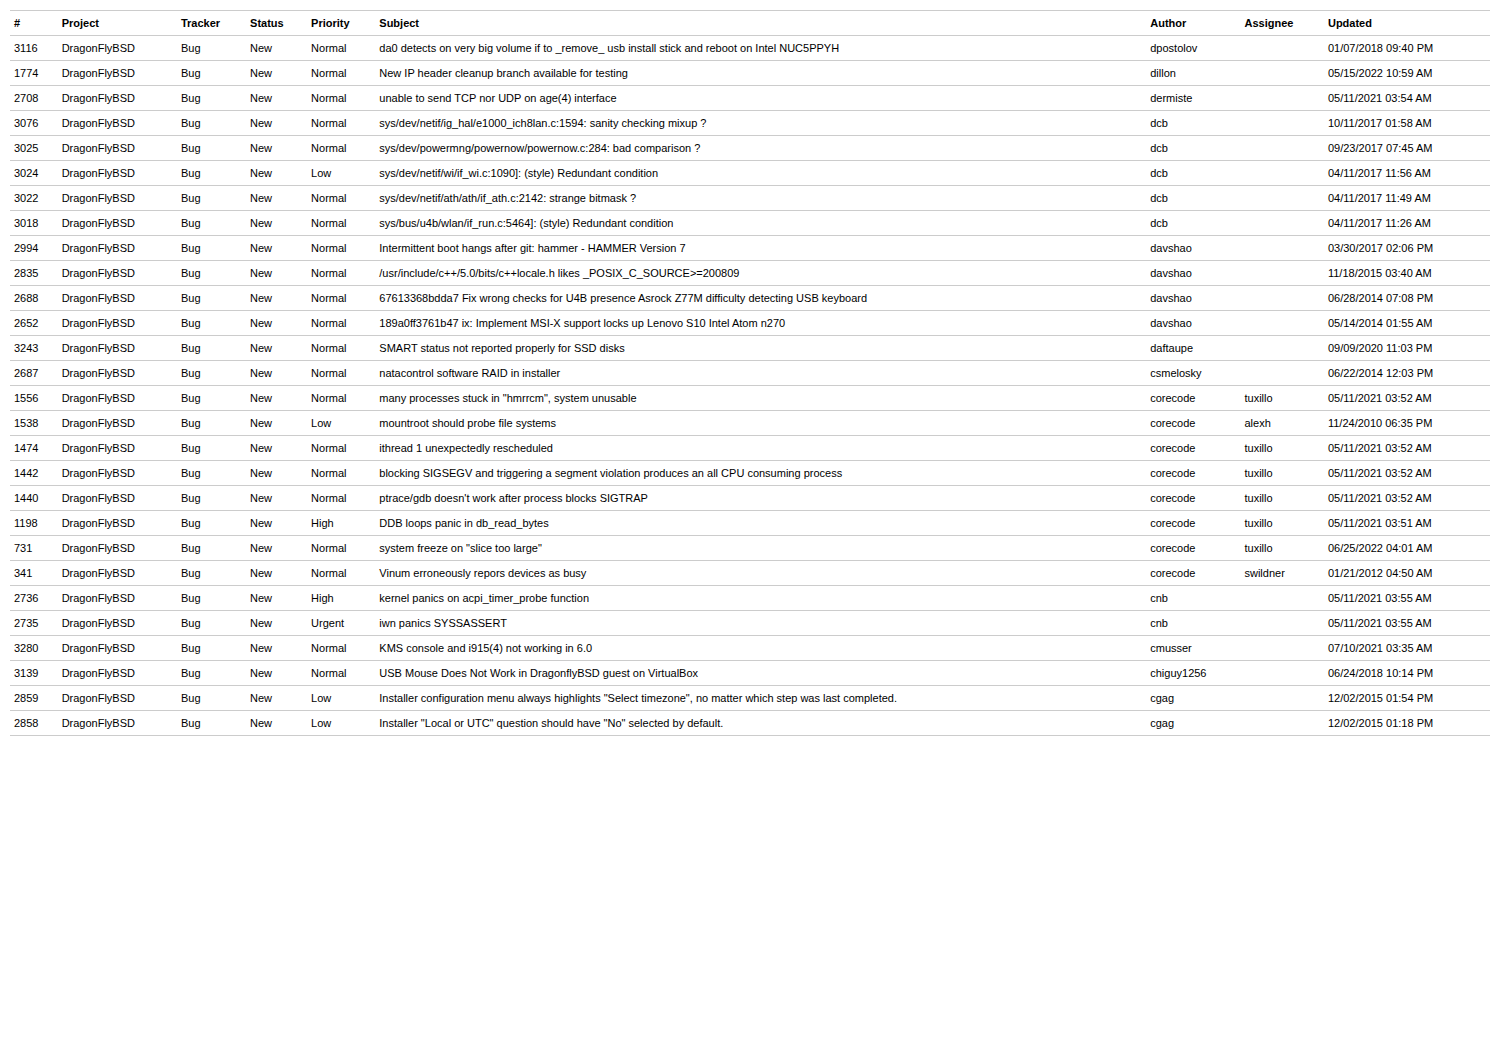| # | Project | Tracker | Status | Priority | Subject | Author | Assignee | Updated |
| --- | --- | --- | --- | --- | --- | --- | --- | --- |
| 3116 | DragonFlyBSD | Bug | New | Normal | da0 detects on very big volume if to _remove_ usb install stick and reboot on Intel NUC5PPYH | dpostolov | | 01/07/2018 09:40 PM |
| 1774 | DragonFlyBSD | Bug | New | Normal | New IP header cleanup branch available for testing | dillon | | 05/15/2022 10:59 AM |
| 2708 | DragonFlyBSD | Bug | New | Normal | unable to send TCP nor UDP on age(4) interface | dermiste | | 05/11/2021 03:54 AM |
| 3076 | DragonFlyBSD | Bug | New | Normal | sys/dev/netif/ig_hal/e1000_ich8lan.c:1594: sanity checking mixup ? | dcb | | 10/11/2017 01:58 AM |
| 3025 | DragonFlyBSD | Bug | New | Normal | sys/dev/powermng/powernow/powernow.c:284: bad comparison ? | dcb | | 09/23/2017 07:45 AM |
| 3024 | DragonFlyBSD | Bug | New | Low | sys/dev/netif/wi/if_wi.c:1090]: (style) Redundant condition | dcb | | 04/11/2017 11:56 AM |
| 3022 | DragonFlyBSD | Bug | New | Normal | sys/dev/netif/ath/ath/if_ath.c:2142: strange bitmask ? | dcb | | 04/11/2017 11:49 AM |
| 3018 | DragonFlyBSD | Bug | New | Normal | sys/bus/u4b/wlan/if_run.c:5464]: (style) Redundant condition | dcb | | 04/11/2017 11:26 AM |
| 2994 | DragonFlyBSD | Bug | New | Normal | Intermittent boot hangs after git: hammer - HAMMER Version 7 | davshao | | 03/30/2017 02:06 PM |
| 2835 | DragonFlyBSD | Bug | New | Normal | /usr/include/c++/5.0/bits/c++locale.h likes _POSIX_C_SOURCE>=200809 | davshao | | 11/18/2015 03:40 AM |
| 2688 | DragonFlyBSD | Bug | New | Normal | 67613368bdda7 Fix wrong checks for U4B presence Asrock Z77M difficulty detecting USB keyboard | davshao | | 06/28/2014 07:08 PM |
| 2652 | DragonFlyBSD | Bug | New | Normal | 189a0ff3761b47 ix: Implement MSI-X support locks up Lenovo S10 Intel Atom n270 | davshao | | 05/14/2014 01:55 AM |
| 3243 | DragonFlyBSD | Bug | New | Normal | SMART status not reported properly for SSD disks | daftaupe | | 09/09/2020 11:03 PM |
| 2687 | DragonFlyBSD | Bug | New | Normal | natacontrol software RAID in installer | csmelosky | | 06/22/2014 12:03 PM |
| 1556 | DragonFlyBSD | Bug | New | Normal | many processes stuck in "hmrrcm", system unusable | corecode | tuxillo | 05/11/2021 03:52 AM |
| 1538 | DragonFlyBSD | Bug | New | Low | mountroot should probe file systems | corecode | alexh | 11/24/2010 06:35 PM |
| 1474 | DragonFlyBSD | Bug | New | Normal | ithread 1 unexpectedly rescheduled | corecode | tuxillo | 05/11/2021 03:52 AM |
| 1442 | DragonFlyBSD | Bug | New | Normal | blocking SIGSEGV and triggering a segment violation produces an all CPU consuming process | corecode | tuxillo | 05/11/2021 03:52 AM |
| 1440 | DragonFlyBSD | Bug | New | Normal | ptrace/gdb doesn't work after process blocks SIGTRAP | corecode | tuxillo | 05/11/2021 03:52 AM |
| 1198 | DragonFlyBSD | Bug | New | High | DDB loops panic in db_read_bytes | corecode | tuxillo | 05/11/2021 03:51 AM |
| 731 | DragonFlyBSD | Bug | New | Normal | system freeze on "slice too large" | corecode | tuxillo | 06/25/2022 04:01 AM |
| 341 | DragonFlyBSD | Bug | New | Normal | Vinum erroneously repors devices as busy | corecode | swildner | 01/21/2012 04:50 AM |
| 2736 | DragonFlyBSD | Bug | New | High | kernel panics on acpi_timer_probe function | cnb | | 05/11/2021 03:55 AM |
| 2735 | DragonFlyBSD | Bug | New | Urgent | iwn panics SYSSASSERT | cnb | | 05/11/2021 03:55 AM |
| 3280 | DragonFlyBSD | Bug | New | Normal | KMS console and i915(4) not working in 6.0 | cmusser | | 07/10/2021 03:35 AM |
| 3139 | DragonFlyBSD | Bug | New | Normal | USB Mouse Does Not Work in DragonflyBSD guest on VirtualBox | chiguy1256 | | 06/24/2018 10:14 PM |
| 2859 | DragonFlyBSD | Bug | New | Low | Installer configuration menu always highlights "Select timezone", no matter which step was last completed. | cgag | | 12/02/2015 01:54 PM |
| 2858 | DragonFlyBSD | Bug | New | Low | Installer "Local or UTC" question should have "No" selected by default. | cgag | | 12/02/2015 01:18 PM |